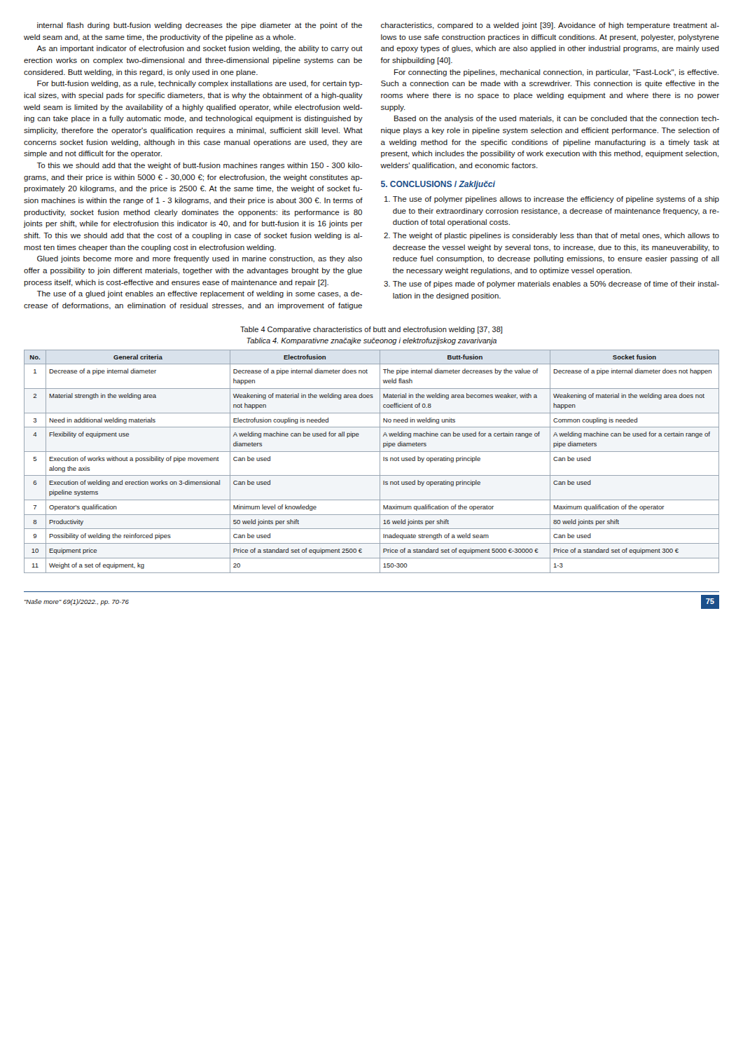internal flash during butt-fusion welding decreases the pipe diameter at the point of the weld seam and, at the same time, the productivity of the pipeline as a whole.
As an important indicator of electrofusion and socket fusion welding, the ability to carry out erection works on complex two-dimensional and three-dimensional pipeline systems can be considered. Butt welding, in this regard, is only used in one plane.
For butt-fusion welding, as a rule, technically complex installations are used, for certain typical sizes, with special pads for specific diameters, that is why the obtainment of a high-quality weld seam is limited by the availability of a highly qualified operator, while electrofusion welding can take place in a fully automatic mode, and technological equipment is distinguished by simplicity, therefore the operator's qualification requires a minimal, sufficient skill level. What concerns socket fusion welding, although in this case manual operations are used, they are simple and not difficult for the operator.
To this we should add that the weight of butt-fusion machines ranges within 150 - 300 kilograms, and their price is within 5000 € - 30,000 €; for electrofusion, the weight constitutes approximately 20 kilograms, and the price is 2500 €. At the same time, the weight of socket fusion machines is within the range of 1 - 3 kilograms, and their price is about 300 €. In terms of productivity, socket fusion method clearly dominates the opponents: its performance is 80 joints per shift, while for electrofusion this indicator is 40, and for butt-fusion it is 16 joints per shift. To this we should add that the cost of a coupling in case of socket fusion welding is almost ten times cheaper than the coupling cost in electrofusion welding.
Glued joints become more and more frequently used in marine construction, as they also offer a possibility to join different materials, together with the advantages brought by the glue process itself, which is cost-effective and ensures ease of maintenance and repair [2].
The use of a glued joint enables an effective replacement of welding in some cases, a decrease of deformations, an elimination of residual stresses, and an improvement of fatigue characteristics, compared to a welded joint [39]. Avoidance of high temperature treatment allows to use safe construction practices in difficult conditions. At present, polyester, polystyrene and epoxy types of glues, which are also applied in other industrial programs, are mainly used for shipbuilding [40].
For connecting the pipelines, mechanical connection, in particular, "Fast-Lock", is effective. Such a connection can be made with a screwdriver. This connection is quite effective in the rooms where there is no space to place welding equipment and where there is no power supply.
Based on the analysis of the used materials, it can be concluded that the connection technique plays a key role in pipeline system selection and efficient performance. The selection of a welding method for the specific conditions of pipeline manufacturing is a timely task at present, which includes the possibility of work execution with this method, equipment selection, welders' qualification, and economic factors.
5. CONCLUSIONS / Zaključci
The use of polymer pipelines allows to increase the efficiency of pipeline systems of a ship due to their extraordinary corrosion resistance, a decrease of maintenance frequency, a reduction of total operational costs.
The weight of plastic pipelines is considerably less than that of metal ones, which allows to decrease the vessel weight by several tons, to increase, due to this, its maneuverability, to reduce fuel consumption, to decrease polluting emissions, to ensure easier passing of all the necessary weight regulations, and to optimize vessel operation.
The use of pipes made of polymer materials enables a 50% decrease of time of their installation in the designed position.
Table 4 Comparative characteristics of butt and electrofusion welding [37, 38]
Tablica 4. Komparativne značajke sučeonog i elektrofuzijskog zavarivanja
| No. | General criteria | Electrofusion | Butt-fusion | Socket fusion |
| --- | --- | --- | --- | --- |
| 1 | Decrease of a pipe internal diameter | Decrease of a pipe internal diameter does not happen | The pipe internal diameter decreases by the value of weld flash | Decrease of a pipe internal diameter does not happen |
| 2 | Material strength in the welding area | Weakening of material in the welding area does not happen | Material in the welding area becomes weaker, with a coefficient of 0.8 | Weakening of material in the welding area does not happen |
| 3 | Need in additional welding materials | Electrofusion coupling is needed | No need in welding units | Common coupling is needed |
| 4 | Flexibility of equipment use | A welding machine can be used for all pipe diameters | A welding machine can be used for a certain range of pipe diameters | A welding machine can be used for a certain range of pipe diameters |
| 5 | Execution of works without a possibility of pipe movement along the axis | Can be used | Is not used by operating principle | Can be used |
| 6 | Execution of welding and erection works on 3-dimensional pipeline systems | Can be used | Is not used by operating principle | Can be used |
| 7 | Operator's qualification | Minimum level of knowledge | Maximum qualification of the operator | Maximum qualification of the operator |
| 8 | Productivity | 50 weld joints per shift | 16 weld joints per shift | 80 weld joints per shift |
| 9 | Possibility of welding the reinforced pipes | Can be used | Inadequate strength of a weld seam | Can be used |
| 10 | Equipment price | Price of a standard set of equipment 2500 € | Price of a standard set of equipment 5000 €-30000 € | Price of a standard set of equipment 300 € |
| 11 | Weight of a set of equipment, kg | 20 | 150-300 | 1-3 |
"Naše more" 69(1)/2022., pp. 70-76 75